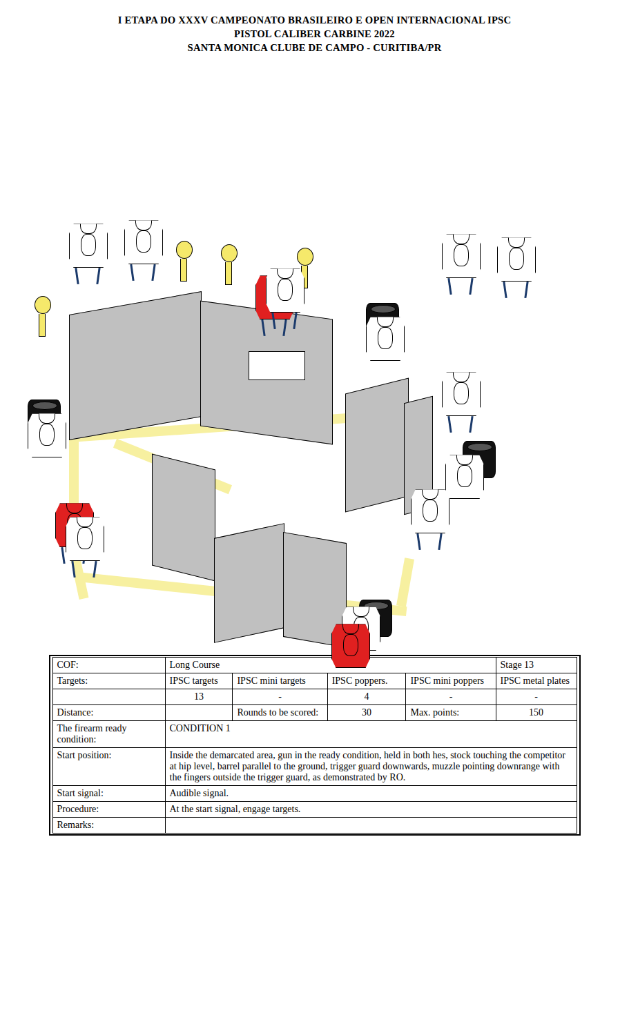I ETAPA DO XXXV CAMPEONATO BRASILEIRO E OPEN INTERNACIONAL IPSC
PISTOL CALIBER CARBINE 2022
SANTA MONICA CLUBE DE CAMPO - CURITIBA/PR
| COF: | Long Course | Stage 13 |
| Targets: | IPSC targets | IPSC mini targets | IPSC poppers. | IPSC mini poppers | IPSC metal plates |
| | 13 | - | 4 | - | - |
| Distance: | | Rounds to be scored: | 30 | Max. points: | 150 |
| The firearm ready condition: | CONDITION 1 |
| Start position: | Inside the demarcated area, gun in the ready condition, held in both hes, stock touching the competitor at hip level, barrel parallel to the ground, trigger guard downwards, muzzle pointing downrange with the fingers outside the trigger guard, as demonstrated by RO. |
| Start signal: | Audible signal. |
| Procedure: | At the start signal, engage targets. |
| Remarks: | |